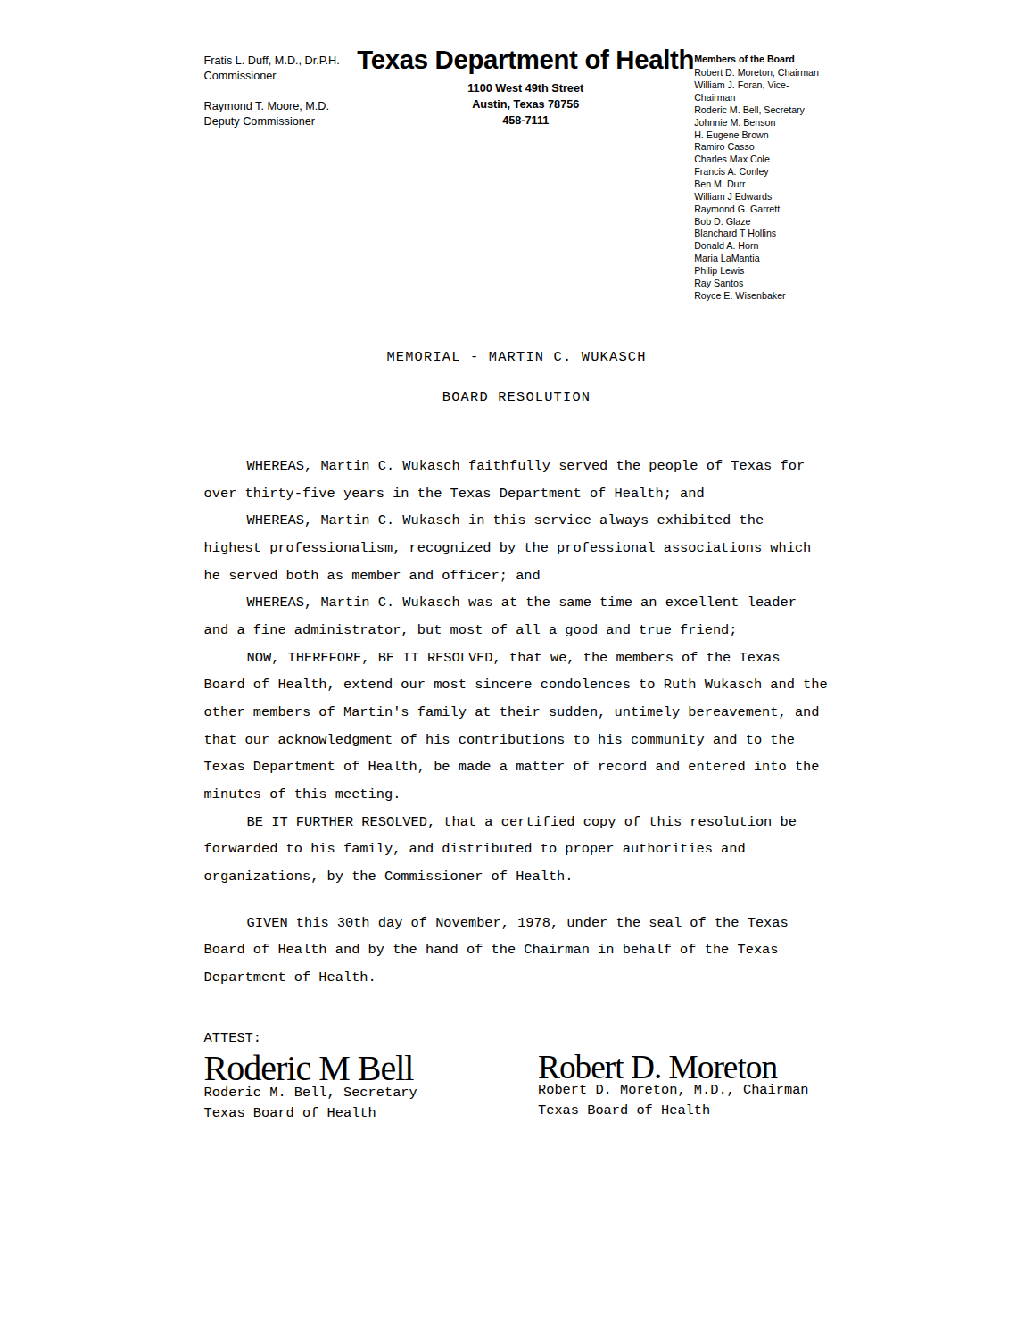Fratis L. Duff, M.D., Dr.P.H.
Commissioner
Raymond T. Moore, M.D.
Deputy Commissioner
Texas Department of Health
1100 West 49th Street
Austin, Texas 78756
458-7111
Members of the Board
Robert D. Moreton, Chairman
William J. Foran, Vice-Chairman
Roderic M. Bell, Secretary
Johnnie M. Benson
H. Eugene Brown
Ramiro Casso
Charles Max Cole
Francis A. Conley
Ben M. Durr
William J Edwards
Raymond G. Garrett
Bob D. Glaze
Blanchard T Hollins
Donald A. Horn
Maria LaMantia
Philip Lewis
Ray Santos
Royce E. Wisenbaker
MEMORIAL - MARTIN C. WUKASCH
BOARD RESOLUTION
WHEREAS, Martin C. Wukasch faithfully served the people of Texas for over thirty-five years in the Texas Department of Health; and
WHEREAS, Martin C. Wukasch in this service always exhibited the highest professionalism, recognized by the professional associations which he served both as member and officer; and
WHEREAS, Martin C. Wukasch was at the same time an excellent leader and a fine administrator, but most of all a good and true friend;
NOW, THEREFORE, BE IT RESOLVED, that we, the members of the Texas Board of Health, extend our most sincere condolences to Ruth Wukasch and the other members of Martin's family at their sudden, untimely bereavement, and that our acknowledgment of his contributions to his community and to the Texas Department of Health, be made a matter of record and entered into the minutes of this meeting.
BE IT FURTHER RESOLVED, that a certified copy of this resolution be forwarded to his family, and distributed to proper authorities and organizations, by the Commissioner of Health.
GIVEN this 30th day of November, 1978, under the seal of the Texas Board of Health and by the hand of the Chairman in behalf of the Texas Department of Health.
ATTEST:
Roderic M Bell
Roderic M. Bell, Secretary
Texas Board of Health
Robert D. Moreton
Robert D. Moreton, M.D., Chairman
Texas Board of Health